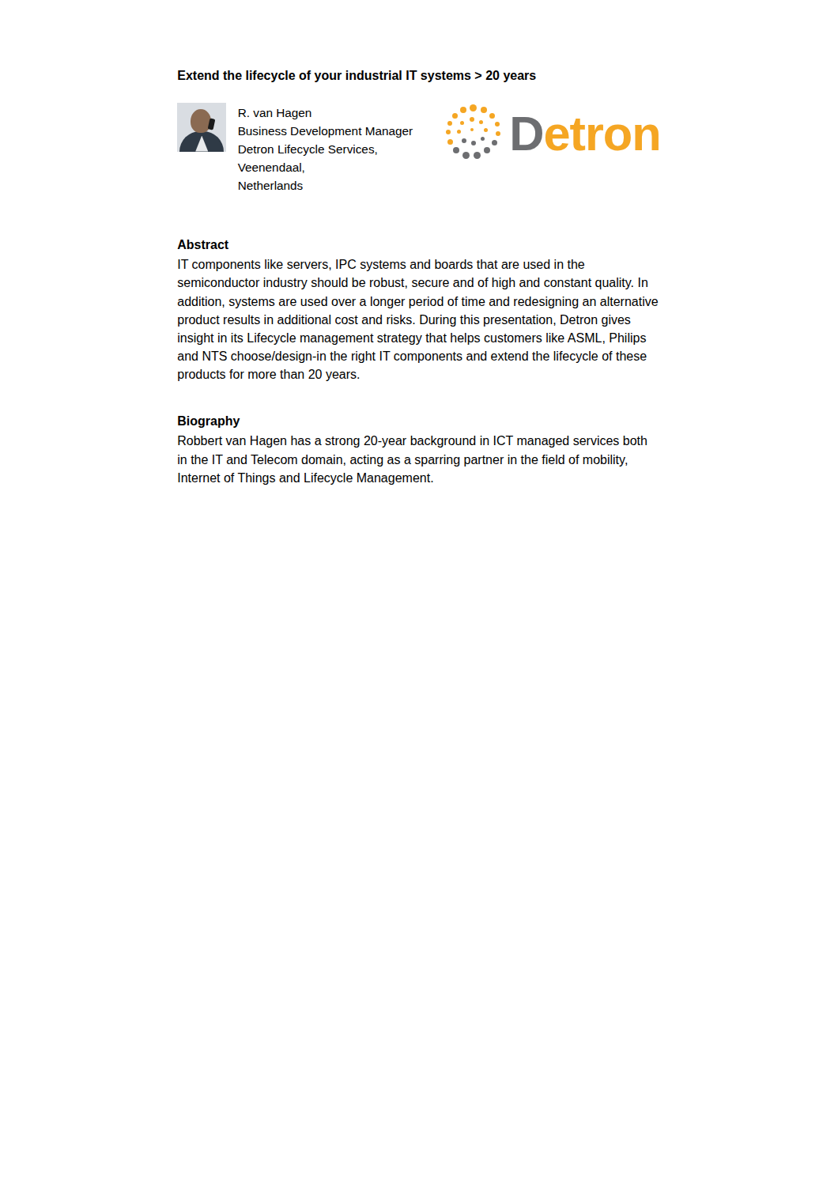Extend the lifecycle of your industrial IT systems > 20 years
R. van Hagen
Business Development Manager
Detron Lifecycle Services, Veenendaal,
Netherlands
Detron
Abstract
IT components like servers, IPC systems and boards that are used in the semiconductor industry should be robust, secure and of high and constant quality. In addition, systems are used over a longer period of time and redesigning an alternative product results in additional cost and risks. During this presentation, Detron gives insight in its Lifecycle management strategy that helps customers like ASML, Philips and NTS choose/design-in the right IT components and extend the lifecycle of these products for more than 20 years.
Biography
Robbert van Hagen has a strong 20-year background in ICT managed services both in the IT and Telecom domain, acting as a sparring partner in the field of mobility, Internet of Things and Lifecycle Management.